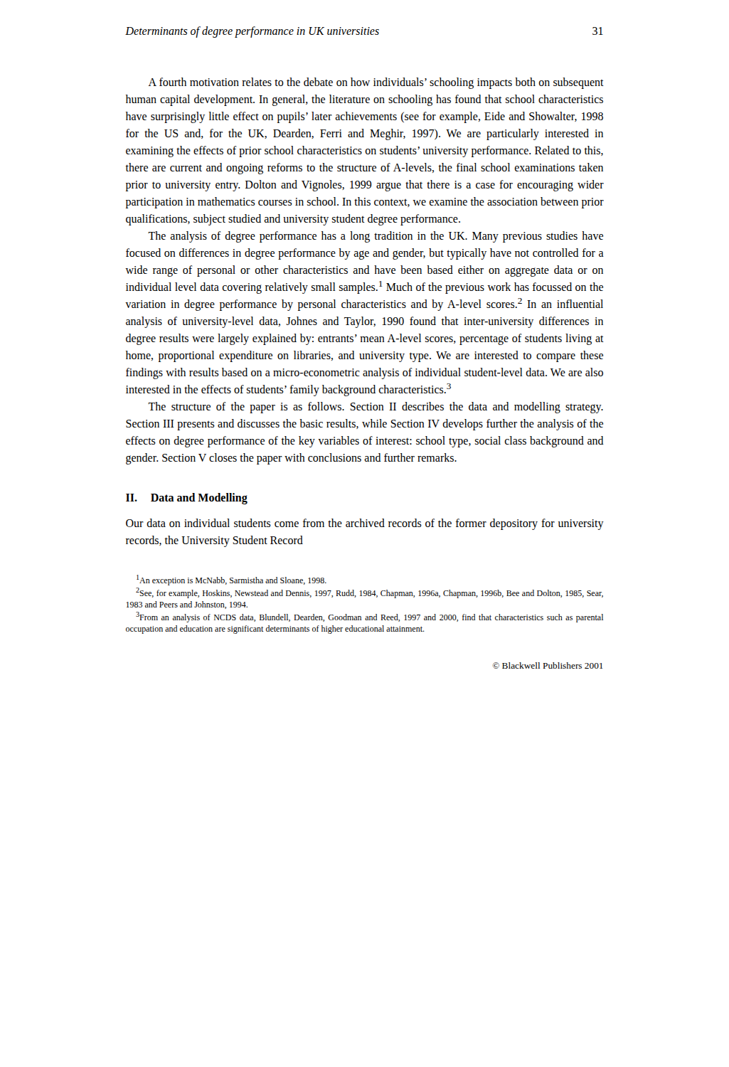Determinants of degree performance in UK universities 31
A fourth motivation relates to the debate on how individuals’ schooling impacts both on subsequent human capital development. In general, the literature on schooling has found that school characteristics have surprisingly little effect on pupils’ later achievements (see for example, Eide and Showalter, 1998 for the US and, for the UK, Dearden, Ferri and Meghir, 1997). We are particularly interested in examining the effects of prior school characteristics on students’ university performance. Related to this, there are current and ongoing reforms to the structure of A-levels, the final school examinations taken prior to university entry. Dolton and Vignoles, 1999 argue that there is a case for encouraging wider participation in mathematics courses in school. In this context, we examine the association between prior qualifications, subject studied and university student degree performance.
The analysis of degree performance has a long tradition in the UK. Many previous studies have focused on differences in degree performance by age and gender, but typically have not controlled for a wide range of personal or other characteristics and have been based either on aggregate data or on individual level data covering relatively small samples.1 Much of the previous work has focussed on the variation in degree performance by personal characteristics and by A-level scores.2 In an influential analysis of university-level data, Johnes and Taylor, 1990 found that inter-university differences in degree results were largely explained by: entrants’ mean A-level scores, percentage of students living at home, proportional expenditure on libraries, and university type. We are interested to compare these findings with results based on a micro-econometric analysis of individual student-level data. We are also interested in the effects of students’ family background characteristics.3
The structure of the paper is as follows. Section II describes the data and modelling strategy. Section III presents and discusses the basic results, while Section IV develops further the analysis of the effects on degree performance of the key variables of interest: school type, social class background and gender. Section V closes the paper with conclusions and further remarks.
II. Data and Modelling
Our data on individual students come from the archived records of the former depository for university records, the University Student Record
1An exception is McNabb, Sarmistha and Sloane, 1998.
2See, for example, Hoskins, Newstead and Dennis, 1997, Rudd, 1984, Chapman, 1996a, Chapman, 1996b, Bee and Dolton, 1985, Sear, 1983 and Peers and Johnston, 1994.
3From an analysis of NCDS data, Blundell, Dearden, Goodman and Reed, 1997 and 2000, find that characteristics such as parental occupation and education are significant determinants of higher educational attainment.
© Blackwell Publishers 2001